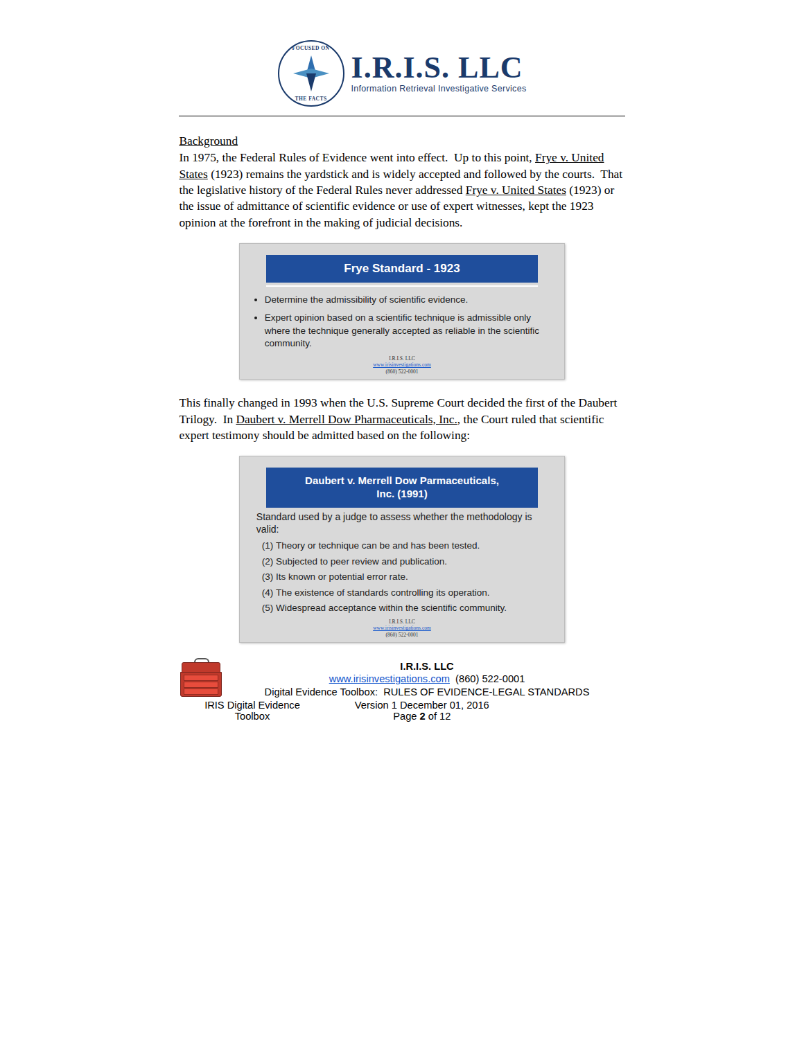FOCUSED ON THE FACTS
I.R.I.S. LLC
Information Retrieval Investigative Services
Background
In 1975, the Federal Rules of Evidence went into effect. Up to this point, Frye v. United States (1923) remains the yardstick and is widely accepted and followed by the courts. That the legislative history of the Federal Rules never addressed Frye v. United States (1923) or the issue of admittance of scientific evidence or use of expert witnesses, kept the 1923 opinion at the forefront in the making of judicial decisions.
Frye Standard - 1923
Determine the admissibility of scientific evidence.
Expert opinion based on a scientific technique is admissible only where the technique generally accepted as reliable in the scientific community.
I.R.I.S. LLC
www.irisinvestigations.com
(860) 522-0001
This finally changed in 1993 when the U.S. Supreme Court decided the first of the Daubert Trilogy. In Daubert v. Merrell Dow Pharmaceuticals, Inc., the Court ruled that scientific expert testimony should be admitted based on the following:
Daubert v. Merrell Dow Parmaceuticals,
Inc. (1991)
Standard used by a judge to assess whether the methodology is valid:
(1) Theory or technique can be and has been tested.
(2) Subjected to peer review and publication.
(3) Its known or potential error rate.
(4) The existence of standards controlling its operation.
(5) Widespread acceptance within the scientific community.
I.R.I.S. LLC
www.irisinvestigations.com
(860) 522-0001
I.R.I.S. LLC
www.irisinvestigations.com (860) 522-0001
Digital Evidence Toolbox: RULES OF EVIDENCE-LEGAL STANDARDS
IRIS Digital Evidence
Toolbox
Version 1 December 01, 2016
Page 2 of 12